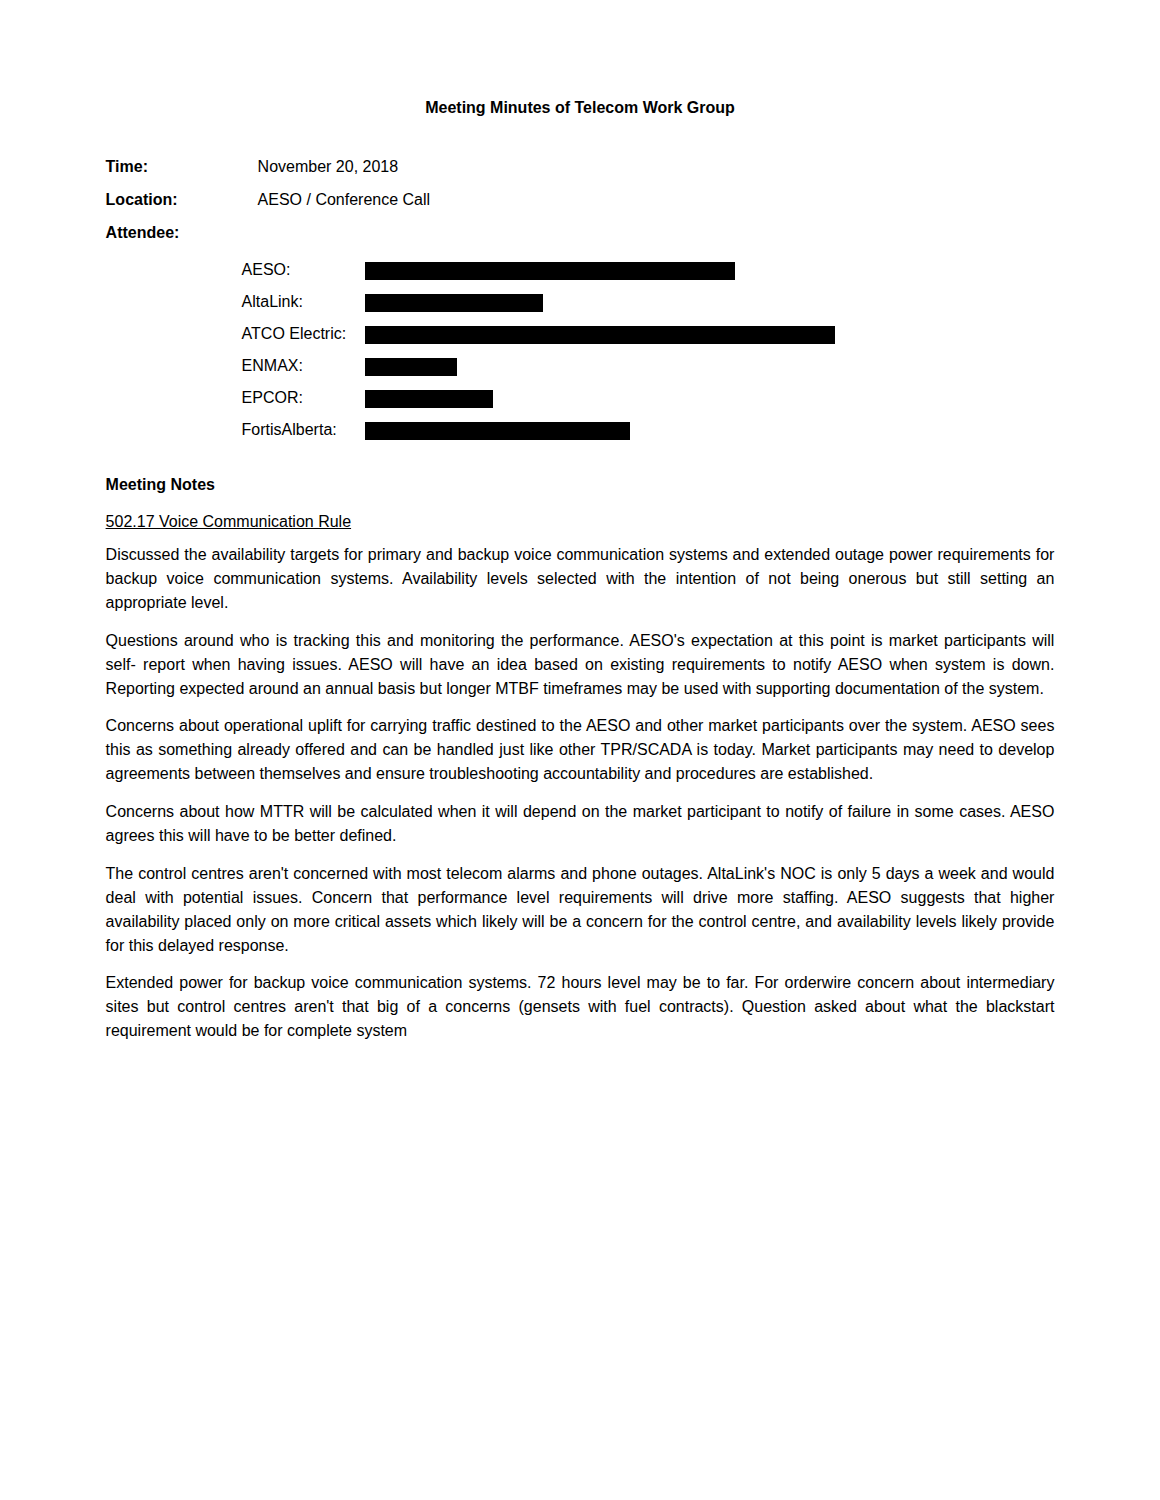Meeting Minutes of Telecom Work Group
| Time: | November 20, 2018 |
| Location: | AESO / Conference Call |
| Attendee: | |
| AESO: | |
| AltaLink: | |
| ATCO Electric: | |
| ENMAX: | |
| EPCOR: | |
| FortisAlberta: | |
Meeting Notes
502.17 Voice Communication Rule
Discussed the availability targets for primary and backup voice communication systems and extended outage power requirements for backup voice communication systems. Availability levels selected with the intention of not being onerous but still setting an appropriate level.
Questions around who is tracking this and monitoring the performance. AESO's expectation at this point is market participants will self- report when having issues. AESO will have an idea based on existing requirements to notify AESO when system is down. Reporting expected around an annual basis but longer MTBF timeframes may be used with supporting documentation of the system.
Concerns about operational uplift for carrying traffic destined to the AESO and other market participants over the system. AESO sees this as something already offered and can be handled just like other TPR/SCADA is today. Market participants may need to develop agreements between themselves and ensure troubleshooting accountability and procedures are established.
Concerns about how MTTR will be calculated when it will depend on the market participant to notify of failure in some cases. AESO agrees this will have to be better defined.
The control centres aren't concerned with most telecom alarms and phone outages. AltaLink's NOC is only 5 days a week and would deal with potential issues. Concern that performance level requirements will drive more staffing. AESO suggests that higher availability placed only on more critical assets which likely will be a concern for the control centre, and availability levels likely provide for this delayed response.
Extended power for backup voice communication systems. 72 hours level may be to far. For orderwire concern about intermediary sites but control centres aren't that big of a concerns (gensets with fuel contracts). Question asked about what the blackstart requirement would be for complete system